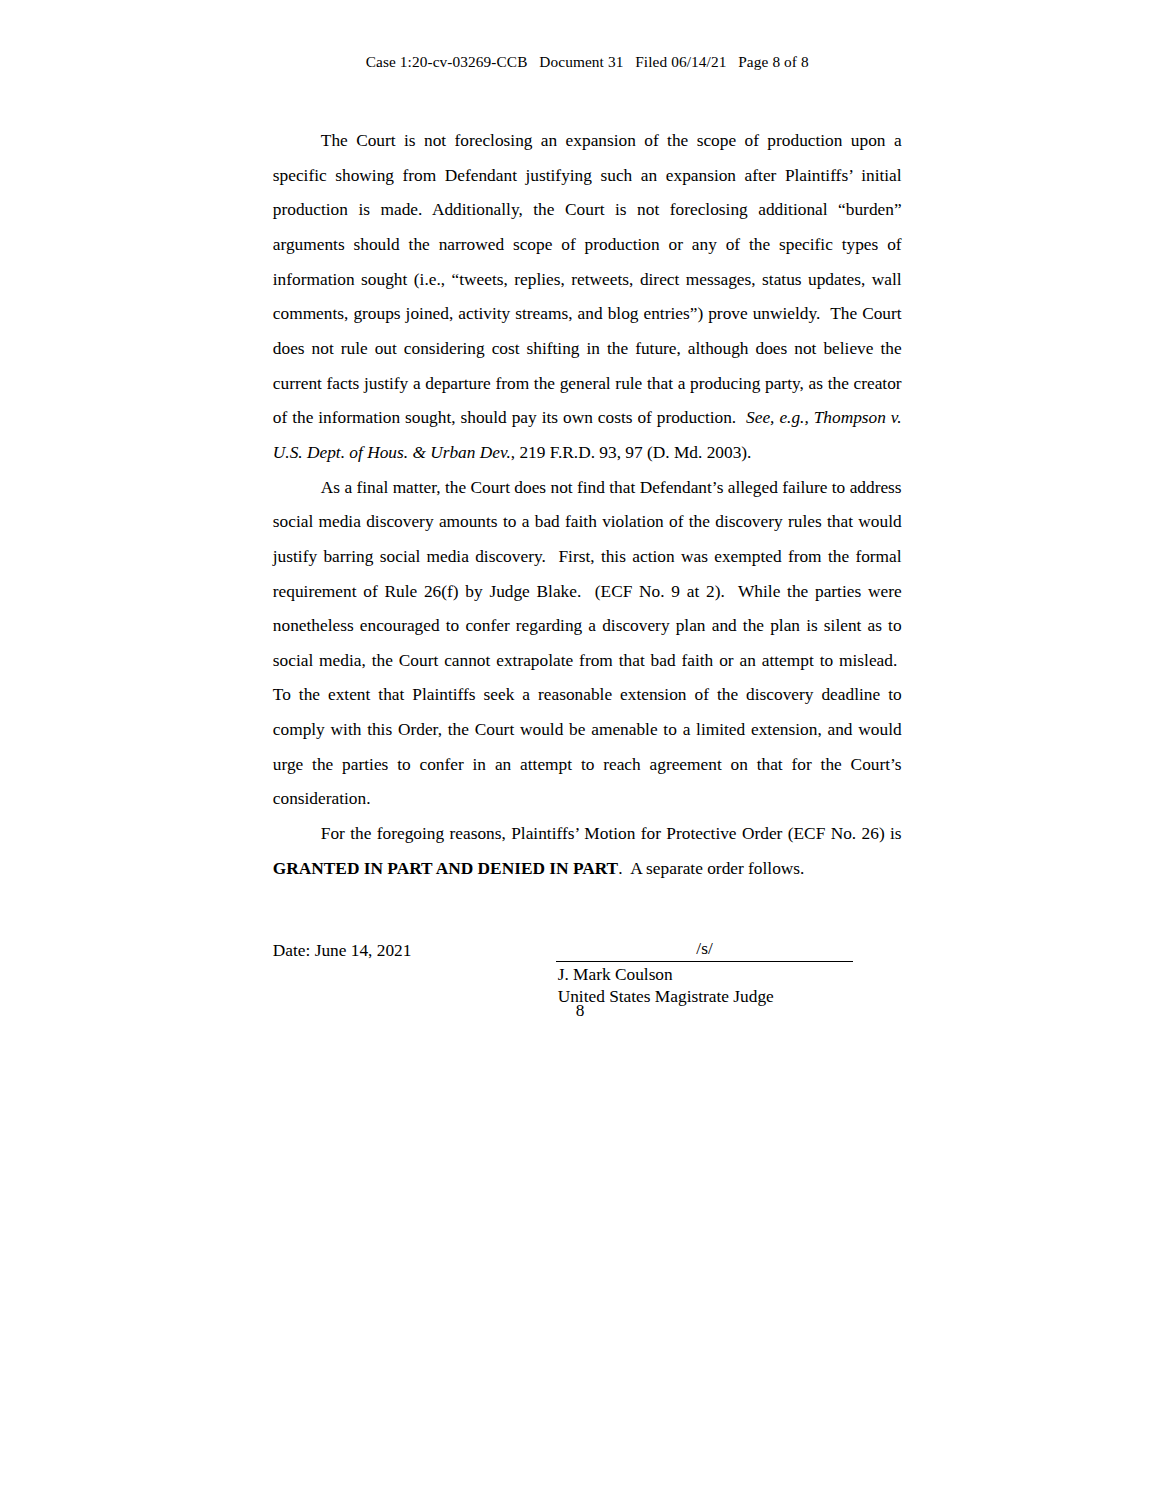Case 1:20-cv-03269-CCB Document 31 Filed 06/14/21 Page 8 of 8
The Court is not foreclosing an expansion of the scope of production upon a specific showing from Defendant justifying such an expansion after Plaintiffs’ initial production is made. Additionally, the Court is not foreclosing additional “burden” arguments should the narrowed scope of production or any of the specific types of information sought (i.e., “tweets, replies, retweets, direct messages, status updates, wall comments, groups joined, activity streams, and blog entries”) prove unwieldy. The Court does not rule out considering cost shifting in the future, although does not believe the current facts justify a departure from the general rule that a producing party, as the creator of the information sought, should pay its own costs of production. See, e.g., Thompson v. U.S. Dept. of Hous. & Urban Dev., 219 F.R.D. 93, 97 (D. Md. 2003).
As a final matter, the Court does not find that Defendant’s alleged failure to address social media discovery amounts to a bad faith violation of the discovery rules that would justify barring social media discovery. First, this action was exempted from the formal requirement of Rule 26(f) by Judge Blake. (ECF No. 9 at 2). While the parties were nonetheless encouraged to confer regarding a discovery plan and the plan is silent as to social media, the Court cannot extrapolate from that bad faith or an attempt to mislead. To the extent that Plaintiffs seek a reasonable extension of the discovery deadline to comply with this Order, the Court would be amenable to a limited extension, and would urge the parties to confer in an attempt to reach agreement on that for the Court’s consideration.
For the foregoing reasons, Plaintiffs’ Motion for Protective Order (ECF No. 26) is GRANTED IN PART AND DENIED IN PART. A separate order follows.
Date: June 14, 2021
/s/
J. Mark Coulson
United States Magistrate Judge
8